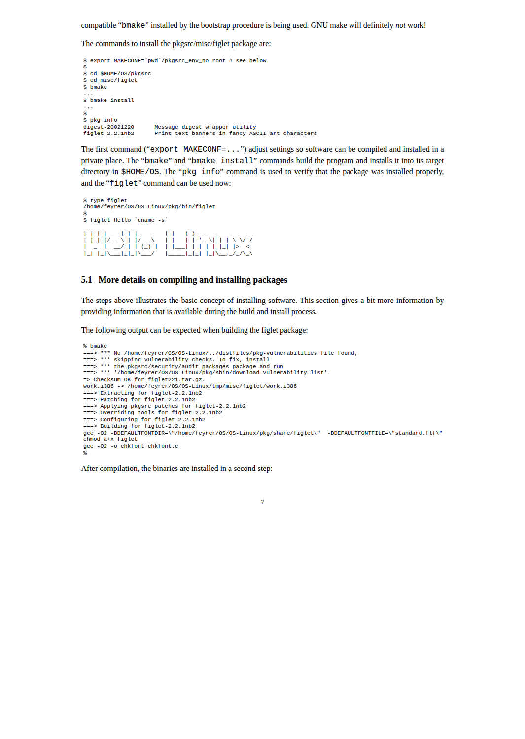compatible “bmake” installed by the bootstrap procedure is being used. GNU make will definitely not work!
The commands to install the pkgsrc/misc/figlet package are:
$ export MAKECONF=`pwd`/pkgsrc_env_no-root # see below
$
$ cd $HOME/OS/pkgsrc
$ cd misc/figlet
$ bmake
...
$ bmake install
...
$
$ pkg_info
digest-20021220      Message digest wrapper utility
figlet-2.2.1nb2      Print text banners in fancy ASCII art characters
The first command (“export MAKECONF=...”) adjust settings so software can be compiled and installed in a private place. The “bmake” and “bmake install” commands build the program and installs it into its target directory in $HOME/OS. The “pkg_info” command is used to verify that the package was installed properly, and the “figlet” command can be used now:
$ type figlet
/home/feyrer/OS/OS-Linux/pkg/bin/figlet
$
$ figlet Hello `uname -s`
 _   _      _ _          _     _
| | | | ___| | | ___    | |   (_)_ __  _   ___  __
| |_| |/ _ \ | |/ _ \   | |   | | '_ \| | | \ \/ /
|  _  |  __/ | | (_) |  | |___| | | | | |_| |>  <
|_| |_|\___|_|_|\___/   |_____|_|_| |_|\__,_/_/\_\
5.1 More details on compiling and installing packages
The steps above illustrates the basic concept of installing software. This section gives a bit more information by providing information that is available during the build and install process.
The following output can be expected when building the figlet package:
% bmake
===> *** No /home/feyrer/OS/OS-Linux/../distfiles/pkg-vulnerabilities file found,
===> *** skipping vulnerability checks. To fix, install
===> *** the pkgsrc/security/audit-packages package and run
===> *** '/home/feyrer/OS/OS-Linux/pkg/sbin/download-vulnerability-list'.
=> Checksum OK for figlet221.tar.gz.
work.i386 -> /home/feyrer/OS/OS-Linux/tmp/misc/figlet/work.i386
===> Extracting for figlet-2.2.1nb2
===> Patching for figlet-2.2.1nb2
===> Applying pkgsrc patches for figlet-2.2.1nb2
===> Overriding tools for figlet-2.2.1nb2
===> Configuring for figlet-2.2.1nb2
===> Building for figlet-2.2.1nb2
gcc -O2 -DDEFAULTFONTDIR=\"/home/feyrer/OS/OS-Linux/pkg/share/figlet\"  -DDEFAULTFONTFILE=\"standard.flf\"  figlet.c zipio.c crc.c inflate.c -o figlet
chmod a+x figlet
gcc -O2 -o chkfont chkfont.c
%
After compilation, the binaries are installed in a second step:
7